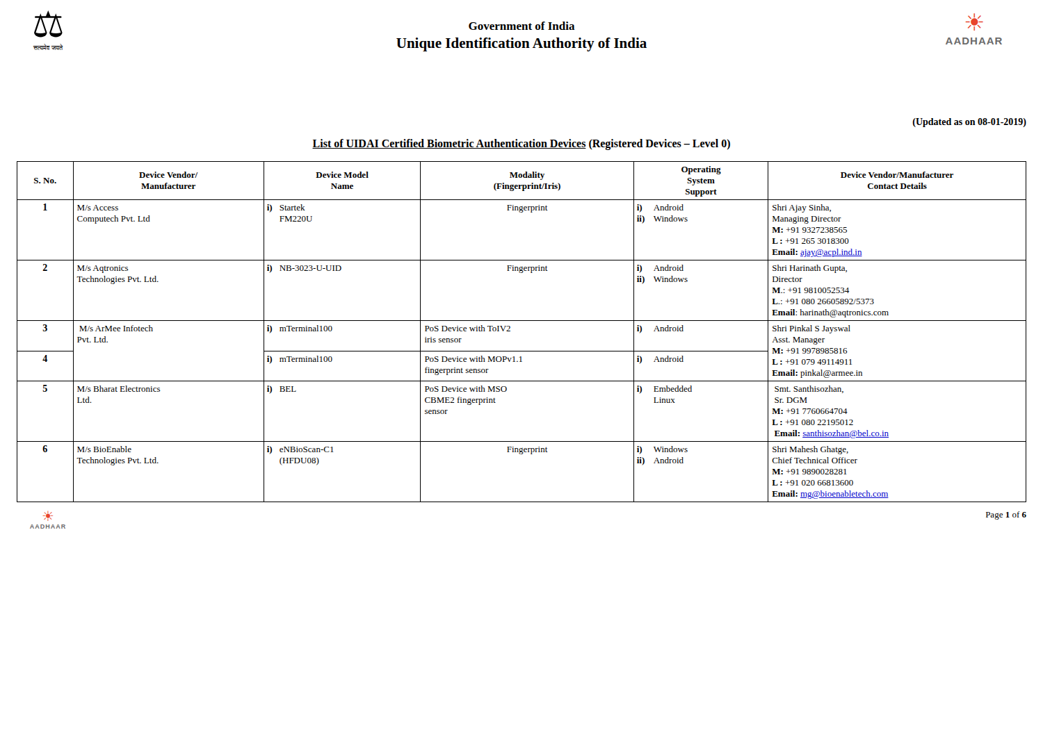⚖
सत्यमेव जयते
☀
AADHAAR
Government of India
Unique Identification Authority of India
(Updated as on 08-01-2019)
List of UIDAI Certified Biometric Authentication Devices (Registered Devices – Level 0)
| S. No. | Device Vendor/ Manufacturer | Device Model Name | Modality (Fingerprint/Iris) | Operating System Support | Device Vendor/Manufacturer Contact Details |
| --- | --- | --- | --- | --- | --- |
| 1 | M/s Access Computech Pvt. Ltd | i) Startek FM220U | Fingerprint | i) Android ii) Windows | Shri Ajay Sinha, Managing Director M: +91 9327238565 L : +91 265 3018300 Email: ajay@acpl.ind.in |
| 2 | M/s Aqtronics Technologies Pvt. Ltd. | i) NB-3023-U-UID | Fingerprint | i) Android ii) Windows | Shri Harinath Gupta, Director M .: +91 9810052534 L .: +91 080 26605892/5373 Email : harinath@aqtronics.com |
| 3 | M/s ArMee Infotech Pvt. Ltd. | i) mTerminal100 | PoS Device with ToIV2 iris sensor | i) Android | Shri Pinkal S Jayswal Asst. Manager M: +91 9978985816 L : +91 079 49114911 Email: pinkal@armee.in |
| 4 | i) mTerminal100 | PoS Device with MOPv1.1 fingerprint sensor | i) Android |
| 5 | M/s Bharat Electronics Ltd. | i) BEL | PoS Device with MSO CBME2 fingerprint sensor | i) Embedded Linux | Smt. Santhisozhan, Sr. DGM M: +91 7760664704 L : +91 080 22195012 Email: santhisozhan@bel.co.in |
| 6 | M/s BioEnable Technologies Pvt. Ltd. | i) eNBioScan-C1 (HFDU08) | Fingerprint | i) Windows ii) Android | Shri Mahesh Ghatge, Chief Technical Officer M: +91 9890028281 L : +91 020 66813600 Email: mg@bioenabletech.com |
☀
AADHAAR
Page 1 of 6